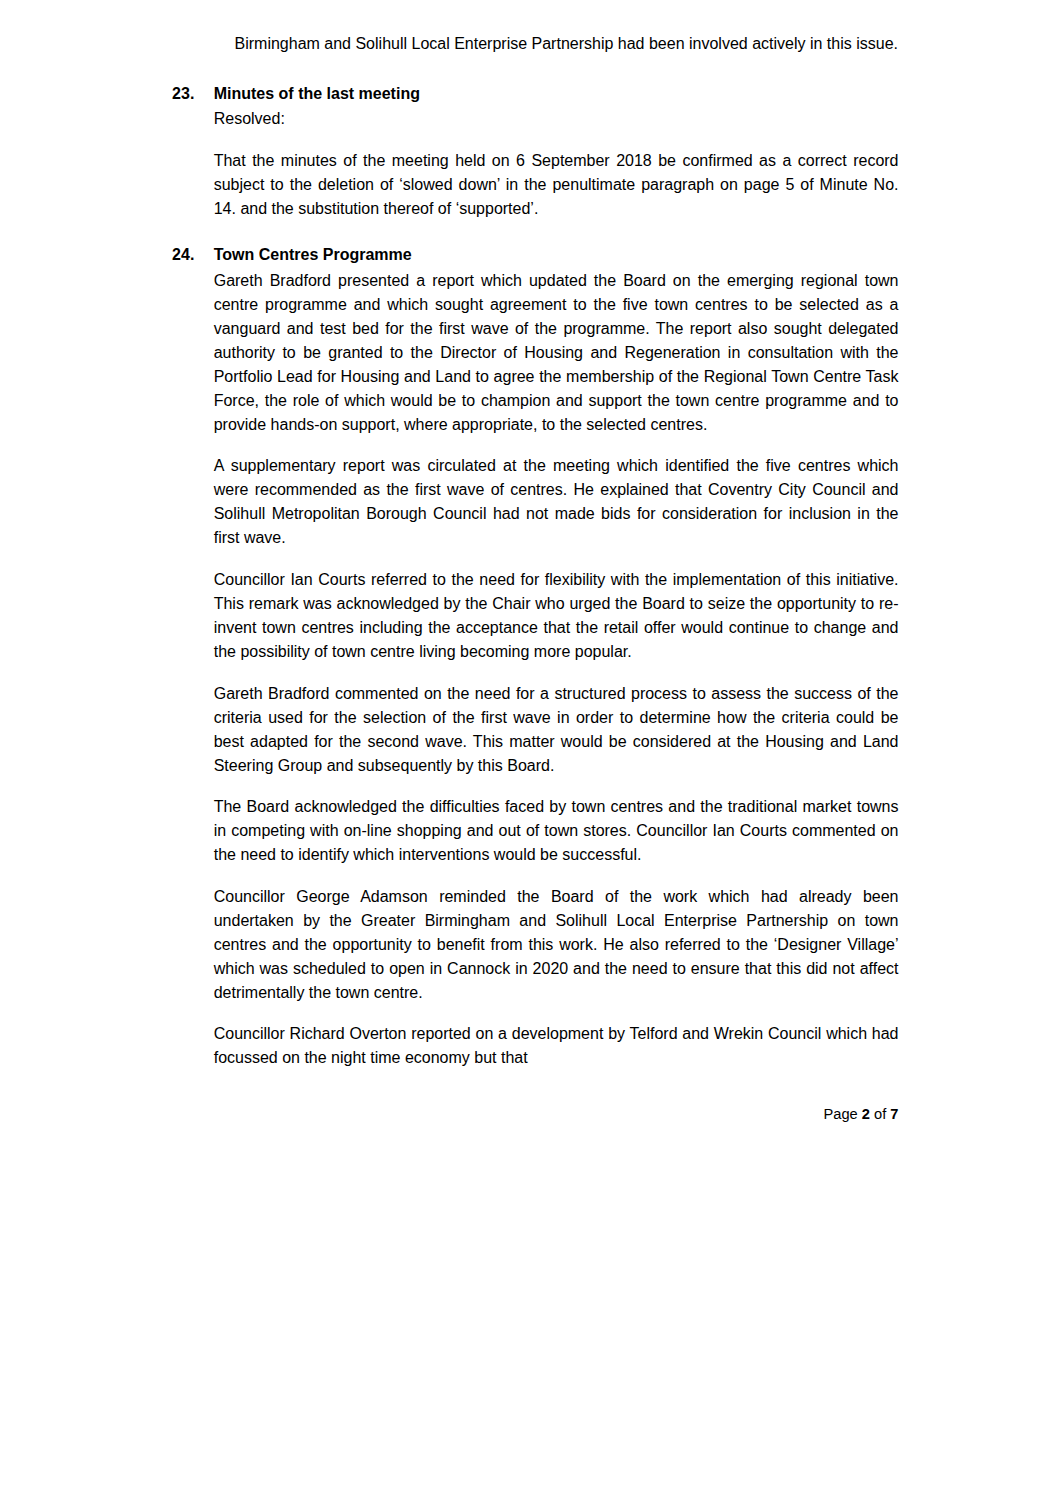Birmingham and Solihull Local Enterprise Partnership had been involved actively in this issue.
23.
Minutes of the last meeting
Resolved:
That the minutes of the meeting held on 6 September 2018 be confirmed as a correct record subject to the deletion of ‘slowed down’ in the penultimate paragraph on page 5 of Minute No. 14. and the substitution thereof of ‘supported’.
24.
Town Centres Programme
Gareth Bradford presented a report which updated the Board on the emerging regional town centre programme and which sought agreement to the five town centres to be selected as a vanguard and test bed for the first wave of the programme. The report also sought delegated authority to be granted to the Director of Housing and Regeneration in consultation with the Portfolio Lead for Housing and Land to agree the membership of the Regional Town Centre Task Force, the role of which would be to champion and support the town centre programme and to provide hands-on support, where appropriate, to the selected centres.
A supplementary report was circulated at the meeting which identified the five centres which were recommended as the first wave of centres. He explained that Coventry City Council and Solihull Metropolitan Borough Council had not made bids for consideration for inclusion in the first wave.
Councillor Ian Courts referred to the need for flexibility with the implementation of this initiative. This remark was acknowledged by the Chair who urged the Board to seize the opportunity to re-invent town centres including the acceptance that the retail offer would continue to change and the possibility of town centre living becoming more popular.
Gareth Bradford commented on the need for a structured process to assess the success of the criteria used for the selection of the first wave in order to determine how the criteria could be best adapted for the second wave. This matter would be considered at the Housing and Land Steering Group and subsequently by this Board.
The Board acknowledged the difficulties faced by town centres and the traditional market towns in competing with on-line shopping and out of town stores. Councillor Ian Courts commented on the need to identify which interventions would be successful.
Councillor George Adamson reminded the Board of the work which had already been undertaken by the Greater Birmingham and Solihull Local Enterprise Partnership on town centres and the opportunity to benefit from this work. He also referred to the ‘Designer Village’ which was scheduled to open in Cannock in 2020 and the need to ensure that this did not affect detrimentally the town centre.
Councillor Richard Overton reported on a development by Telford and Wrekin Council which had focussed on the night time economy but that
Page 2 of 7